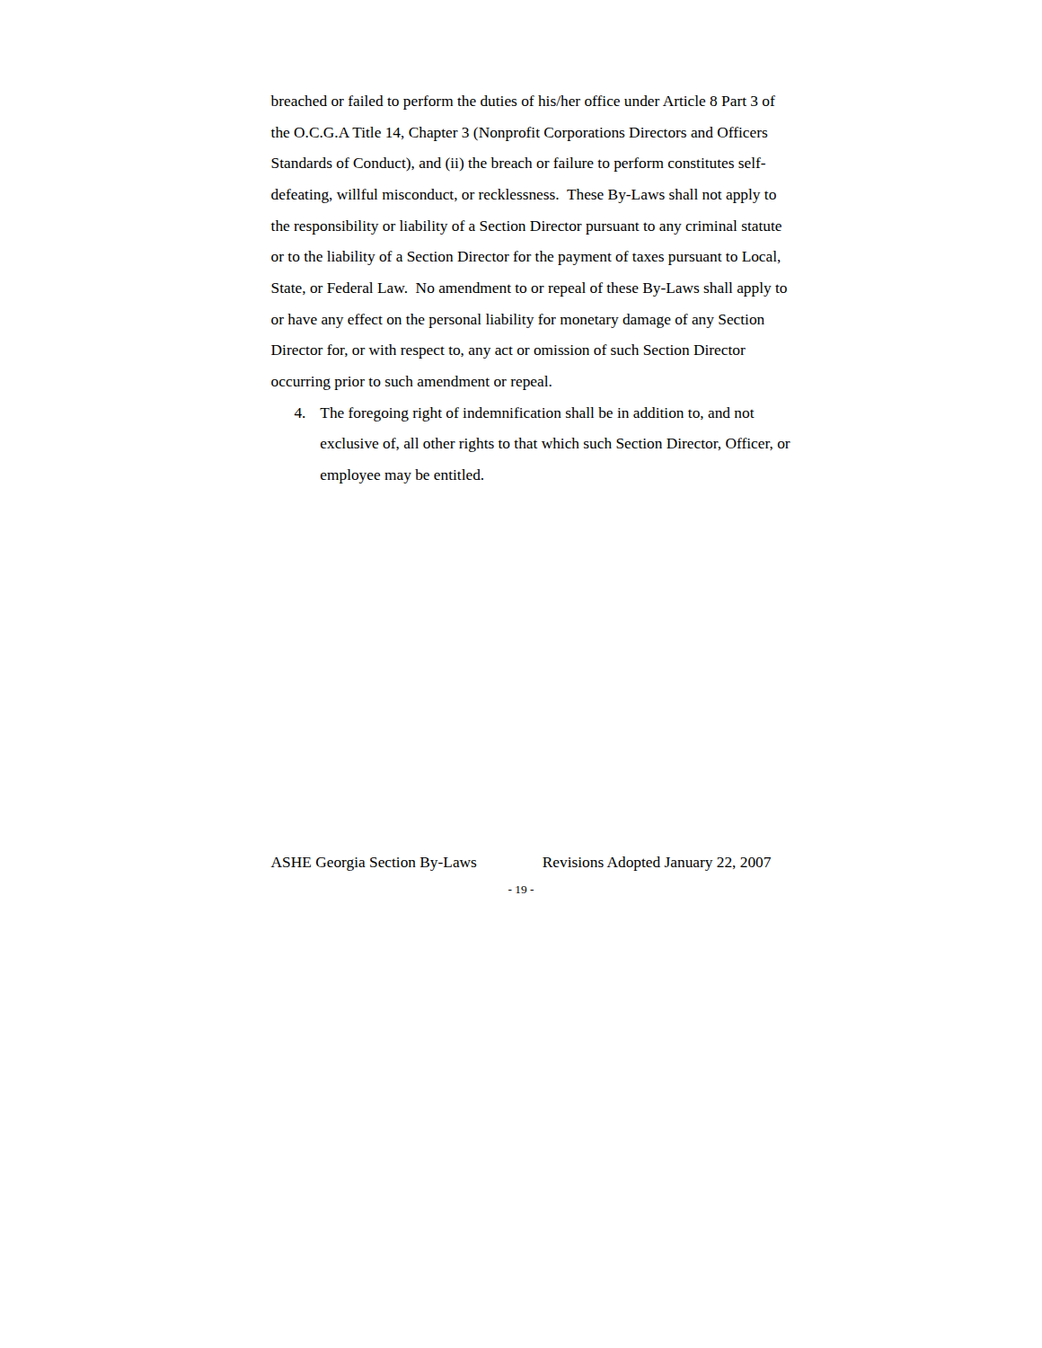breached or failed to perform the duties of his/her office under Article 8 Part 3 of the O.C.G.A Title 14, Chapter 3 (Nonprofit Corporations Directors and Officers Standards of Conduct), and (ii) the breach or failure to perform constitutes self-defeating, willful misconduct, or recklessness. These By-Laws shall not apply to the responsibility or liability of a Section Director pursuant to any criminal statute or to the liability of a Section Director for the payment of taxes pursuant to Local, State, or Federal Law. No amendment to or repeal of these By-Laws shall apply to or have any effect on the personal liability for monetary damage of any Section Director for, or with respect to, any act or omission of such Section Director occurring prior to such amendment or repeal.
The foregoing right of indemnification shall be in addition to, and not exclusive of, all other rights to that which such Section Director, Officer, or employee may be entitled.
ASHE Georgia Section By-Laws
Revisions Adopted January 22, 2007
- 19 -